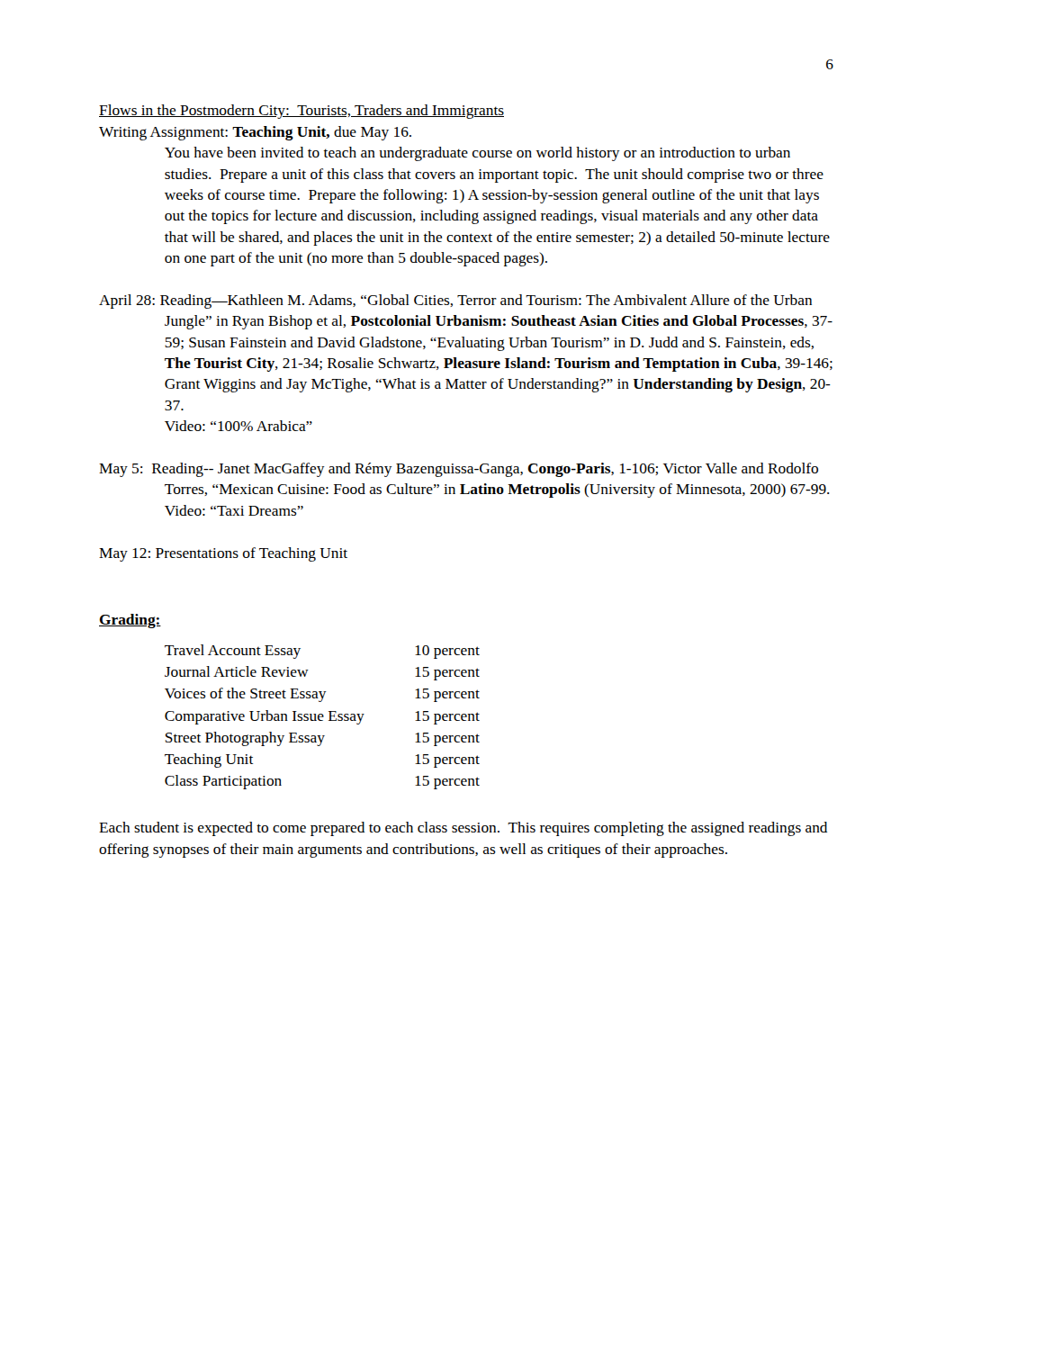6
Flows in the Postmodern City: Tourists, Traders and Immigrants
Writing Assignment: Teaching Unit, due May 16.
You have been invited to teach an undergraduate course on world history or an introduction to urban studies. Prepare a unit of this class that covers an important topic. The unit should comprise two or three weeks of course time. Prepare the following: 1) A session-by-session general outline of the unit that lays out the topics for lecture and discussion, including assigned readings, visual materials and any other data that will be shared, and places the unit in the context of the entire semester; 2) a detailed 50-minute lecture on one part of the unit (no more than 5 double-spaced pages).
April 28: Reading—Kathleen M. Adams, “Global Cities, Terror and Tourism: The Ambivalent Allure of the Urban Jungle” in Ryan Bishop et al, Postcolonial Urbanism: Southeast Asian Cities and Global Processes, 37-59; Susan Fainstein and David Gladstone, “Evaluating Urban Tourism” in D. Judd and S. Fainstein, eds, The Tourist City, 21-34; Rosalie Schwartz, Pleasure Island: Tourism and Temptation in Cuba, 39-146; Grant Wiggins and Jay McTighe, “What is a Matter of Understanding?” in Understanding by Design, 20-37.
Video: “100% Arabica”
May 5: Reading-- Janet MacGaffey and Rémy Bazenguissa-Ganga, Congo-Paris, 1-106; Victor Valle and Rodolfo Torres, “Mexican Cuisine: Food as Culture” in Latino Metropolis (University of Minnesota, 2000) 67-99.
Video: “Taxi Dreams”
May 12: Presentations of Teaching Unit
Grading:
| Travel Account Essay | 10 percent |
| Journal Article Review | 15 percent |
| Voices of the Street Essay | 15 percent |
| Comparative Urban Issue Essay | 15 percent |
| Street Photography Essay | 15 percent |
| Teaching Unit | 15 percent |
| Class Participation | 15 percent |
Each student is expected to come prepared to each class session. This requires completing the assigned readings and offering synopses of their main arguments and contributions, as well as critiques of their approaches.